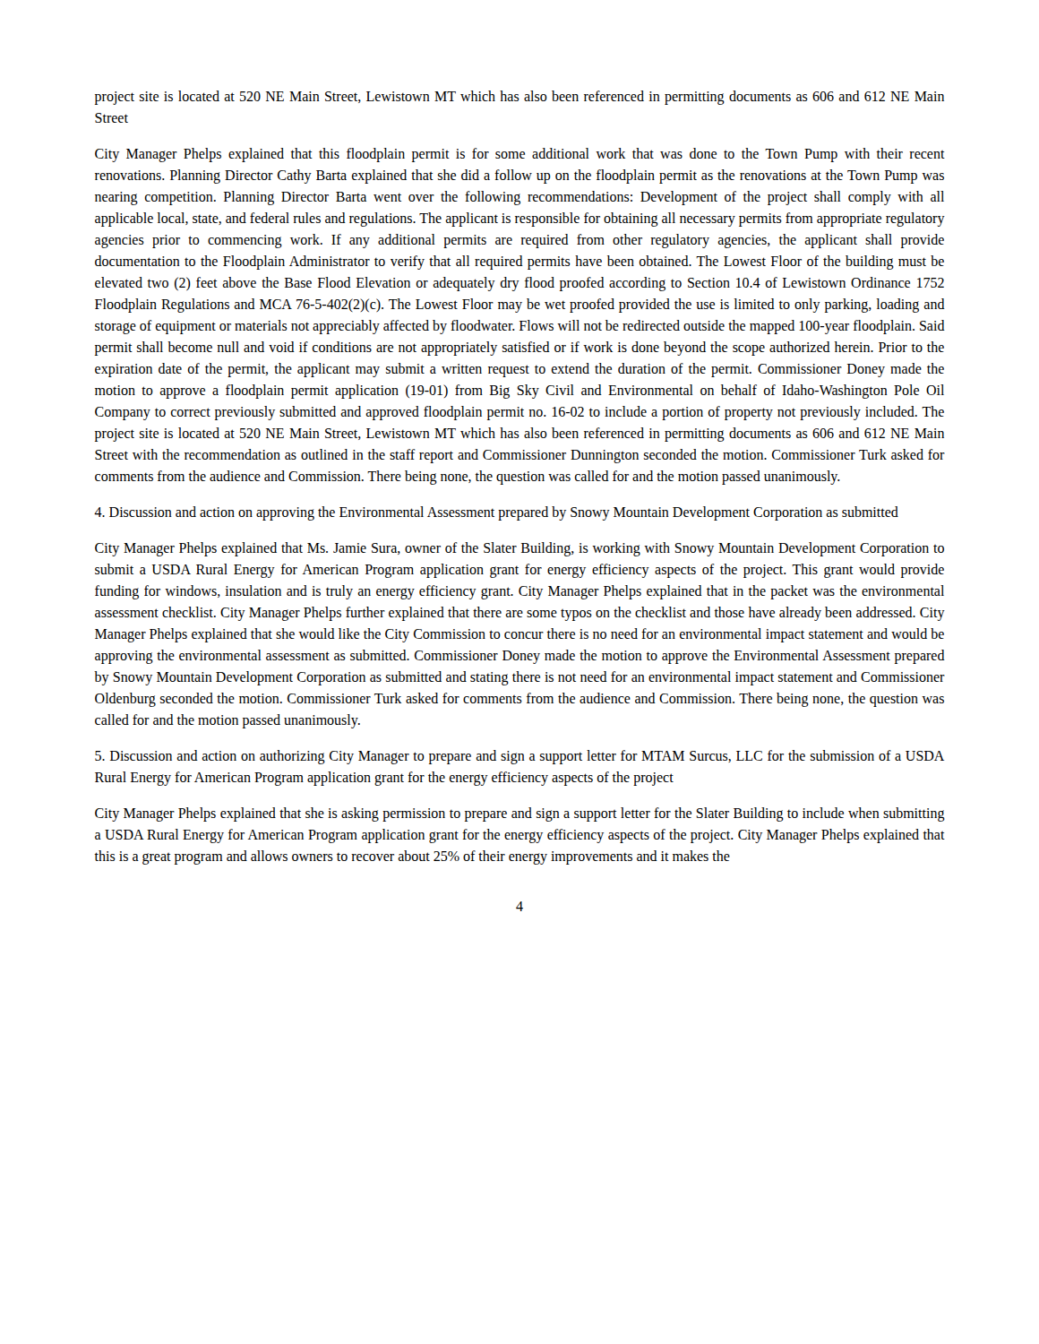project site is located at 520 NE Main Street, Lewistown MT which has also been referenced in permitting documents as 606 and 612 NE Main Street
City Manager Phelps explained that this floodplain permit is for some additional work that was done to the Town Pump with their recent renovations. Planning Director Cathy Barta explained that she did a follow up on the floodplain permit as the renovations at the Town Pump was nearing competition. Planning Director Barta went over the following recommendations: Development of the project shall comply with all applicable local, state, and federal rules and regulations. The applicant is responsible for obtaining all necessary permits from appropriate regulatory agencies prior to commencing work. If any additional permits are required from other regulatory agencies, the applicant shall provide documentation to the Floodplain Administrator to verify that all required permits have been obtained. The Lowest Floor of the building must be elevated two (2) feet above the Base Flood Elevation or adequately dry flood proofed according to Section 10.4 of Lewistown Ordinance 1752 Floodplain Regulations and MCA 76-5-402(2)(c). The Lowest Floor may be wet proofed provided the use is limited to only parking, loading and storage of equipment or materials not appreciably affected by floodwater. Flows will not be redirected outside the mapped 100-year floodplain. Said permit shall become null and void if conditions are not appropriately satisfied or if work is done beyond the scope authorized herein. Prior to the expiration date of the permit, the applicant may submit a written request to extend the duration of the permit. Commissioner Doney made the motion to approve a floodplain permit application (19-01) from Big Sky Civil and Environmental on behalf of Idaho-Washington Pole Oil Company to correct previously submitted and approved floodplain permit no. 16-02 to include a portion of property not previously included. The project site is located at 520 NE Main Street, Lewistown MT which has also been referenced in permitting documents as 606 and 612 NE Main Street with the recommendation as outlined in the staff report and Commissioner Dunnington seconded the motion. Commissioner Turk asked for comments from the audience and Commission. There being none, the question was called for and the motion passed unanimously.
4. Discussion and action on approving the Environmental Assessment prepared by Snowy Mountain Development Corporation as submitted
City Manager Phelps explained that Ms. Jamie Sura, owner of the Slater Building, is working with Snowy Mountain Development Corporation to submit a USDA Rural Energy for American Program application grant for energy efficiency aspects of the project. This grant would provide funding for windows, insulation and is truly an energy efficiency grant. City Manager Phelps explained that in the packet was the environmental assessment checklist. City Manager Phelps further explained that there are some typos on the checklist and those have already been addressed. City Manager Phelps explained that she would like the City Commission to concur there is no need for an environmental impact statement and would be approving the environmental assessment as submitted. Commissioner Doney made the motion to approve the Environmental Assessment prepared by Snowy Mountain Development Corporation as submitted and stating there is not need for an environmental impact statement and Commissioner Oldenburg seconded the motion. Commissioner Turk asked for comments from the audience and Commission. There being none, the question was called for and the motion passed unanimously.
5. Discussion and action on authorizing City Manager to prepare and sign a support letter for MTAM Surcus, LLC for the submission of a USDA Rural Energy for American Program application grant for the energy efficiency aspects of the project
City Manager Phelps explained that she is asking permission to prepare and sign a support letter for the Slater Building to include when submitting a USDA Rural Energy for American Program application grant for the energy efficiency aspects of the project. City Manager Phelps explained that this is a great program and allows owners to recover about 25% of their energy improvements and it makes the
4